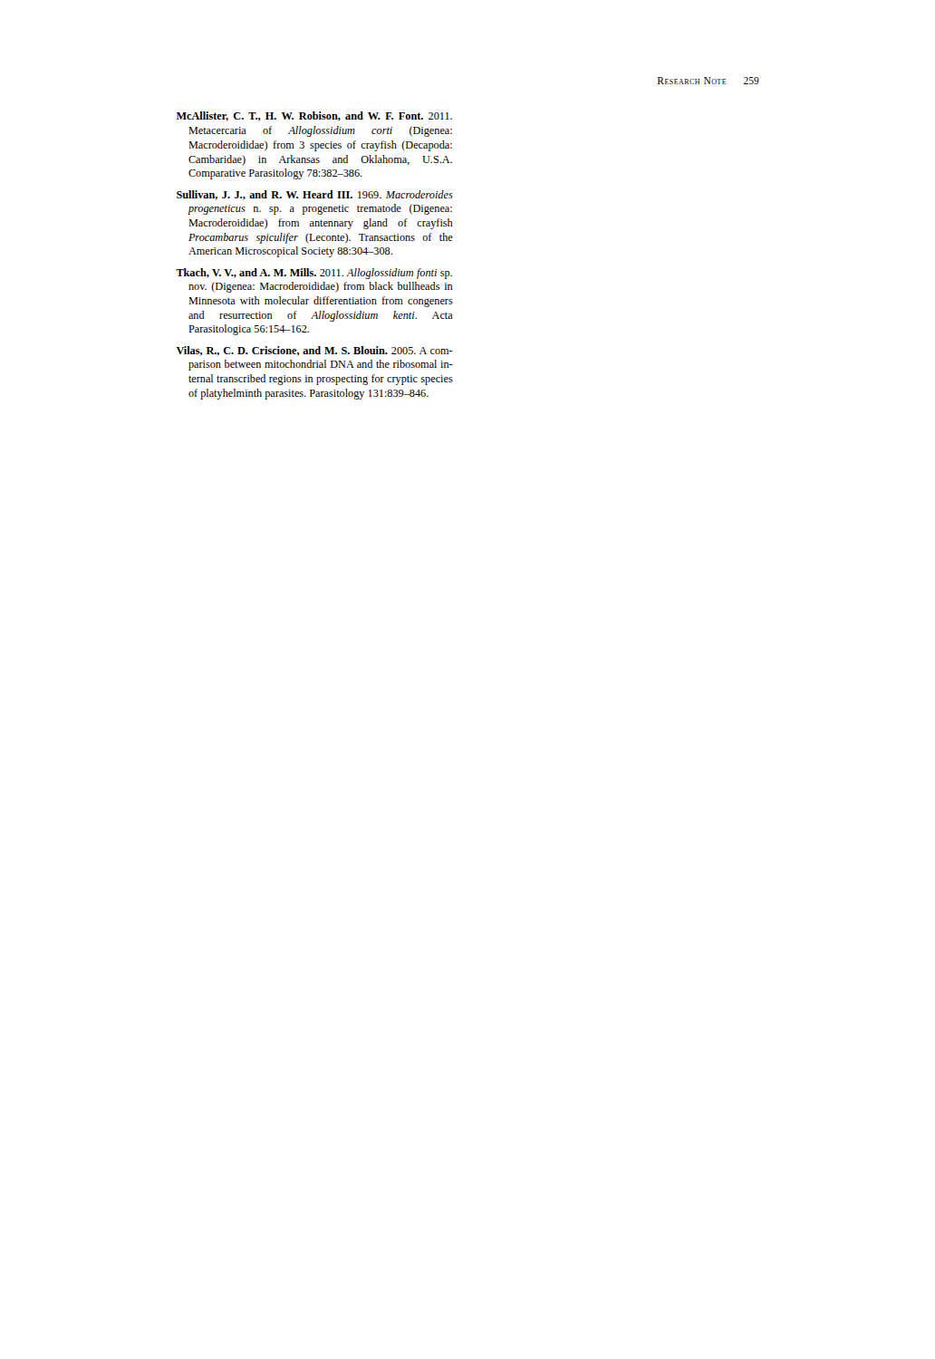Research Note259
McAllister, C. T., H. W. Robison, and W. F. Font. 2011. Metacercaria of Alloglossidium corti (Digenea: Macroderoididae) from 3 species of crayfish (Decapoda: Cambaridae) in Arkansas and Oklahoma, U.S.A. Comparative Parasitology 78:382–386.
Sullivan, J. J., and R. W. Heard III. 1969. Macroderoides progeneticus n. sp. a progenetic trematode (Digenea: Macroderoididae) from antennary gland of crayfish Procambarus spiculifer (Leconte). Transactions of the American Microscopical Society 88:304–308.
Tkach, V. V., and A. M. Mills. 2011. Alloglossidium fonti sp. nov. (Digenea: Macroderoididae) from black bullheads in Minnesota with molecular differentiation from congeners and resurrection of Alloglossidium kenti. Acta Parasitologica 56:154–162.
Vilas, R., C. D. Criscione, and M. S. Blouin. 2005. A comparison between mitochondrial DNA and the ribosomal internal transcribed regions in prospecting for cryptic species of platyhelminth parasites. Parasitology 131:839–846.